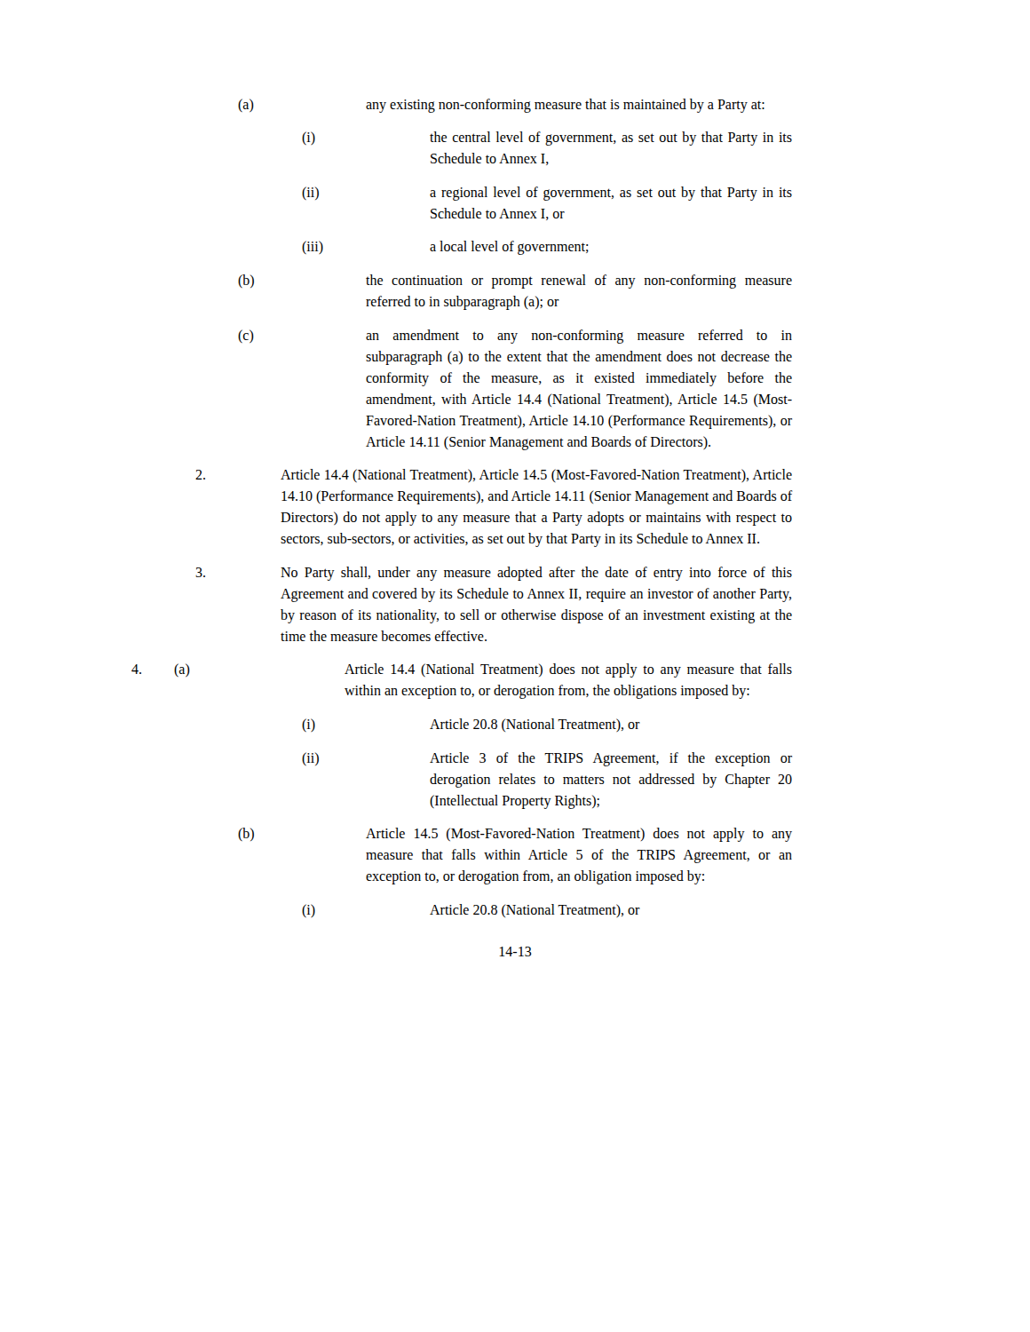(a) any existing non-conforming measure that is maintained by a Party at:
(i) the central level of government, as set out by that Party in its Schedule to Annex I,
(ii) a regional level of government, as set out by that Party in its Schedule to Annex I, or
(iii) a local level of government;
(b) the continuation or prompt renewal of any non-conforming measure referred to in subparagraph (a); or
(c) an amendment to any non-conforming measure referred to in subparagraph (a) to the extent that the amendment does not decrease the conformity of the measure, as it existed immediately before the amendment, with Article 14.4 (National Treatment), Article 14.5 (Most-Favored-Nation Treatment), Article 14.10 (Performance Requirements), or Article 14.11 (Senior Management and Boards of Directors).
2. Article 14.4 (National Treatment), Article 14.5 (Most-Favored-Nation Treatment), Article 14.10 (Performance Requirements), and Article 14.11 (Senior Management and Boards of Directors) do not apply to any measure that a Party adopts or maintains with respect to sectors, sub-sectors, or activities, as set out by that Party in its Schedule to Annex II.
3. No Party shall, under any measure adopted after the date of entry into force of this Agreement and covered by its Schedule to Annex II, require an investor of another Party, by reason of its nationality, to sell or otherwise dispose of an investment existing at the time the measure becomes effective.
4.(a) Article 14.4 (National Treatment) does not apply to any measure that falls within an exception to, or derogation from, the obligations imposed by:
(i) Article 20.8 (National Treatment), or
(ii) Article 3 of the TRIPS Agreement, if the exception or derogation relates to matters not addressed by Chapter 20 (Intellectual Property Rights);
(b) Article 14.5 (Most-Favored-Nation Treatment) does not apply to any measure that falls within Article 5 of the TRIPS Agreement, or an exception to, or derogation from, an obligation imposed by:
(i) Article 20.8 (National Treatment), or
14-13